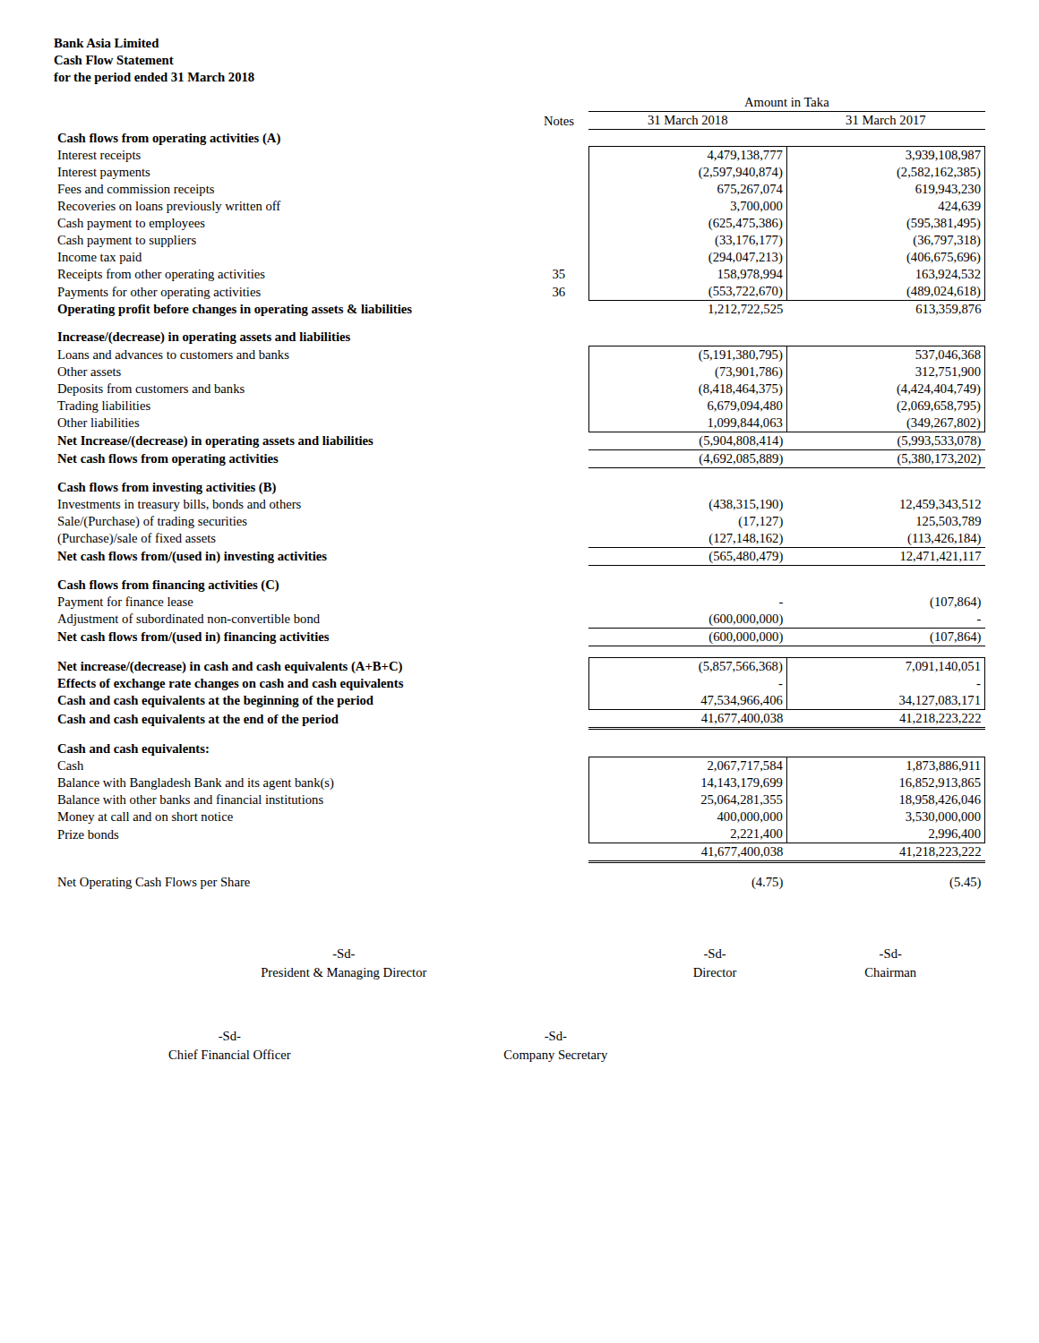Bank Asia Limited
Cash Flow Statement
for the period ended 31 March 2018
| | | Amount in Taka |
| | Notes | 31 March 2018 | 31 March 2017 |
| Cash flows from operating activities (A) | | | |
| Interest receipts | | 4,479,138,777 | 3,939,108,987 |
| Interest payments | | (2,597,940,874) | (2,582,162,385) |
| Fees and commission receipts | | 675,267,074 | 619,943,230 |
| Recoveries on loans previously written off | | 3,700,000 | 424,639 |
| Cash payment to employees | | (625,475,386) | (595,381,495) |
| Cash payment to suppliers | | (33,176,177) | (36,797,318) |
| Income tax paid | | (294,047,213) | (406,675,696) |
| Receipts from other operating activities | 35 | 158,978,994 | 163,924,532 |
| Payments for other operating activities | 36 | (553,722,670) | (489,024,618) |
| Operating profit before changes in operating assets & liabilities | | 1,212,722,525 | 613,359,876 |
| Increase/(decrease) in operating assets and liabilities | | | |
| Loans and advances to customers and banks | | (5,191,380,795) | 537,046,368 |
| Other assets | | (73,901,786) | 312,751,900 |
| Deposits from customers and banks | | (8,418,464,375) | (4,424,404,749) |
| Trading liabilities | | 6,679,094,480 | (2,069,658,795) |
| Other liabilities | | 1,099,844,063 | (349,267,802) |
| Net Increase/(decrease) in operating assets and liabilities | | (5,904,808,414) | (5,993,533,078) |
| Net cash flows from operating activities | | (4,692,085,889) | (5,380,173,202) |
| Cash flows from investing activities (B) | | | |
| Investments in treasury bills, bonds and others | | (438,315,190) | 12,459,343,512 |
| Sale/(Purchase) of trading securities | | (17,127) | 125,503,789 |
| (Purchase)/sale of fixed assets | | (127,148,162) | (113,426,184) |
| Net cash flows from/(used in) investing activities | | (565,480,479) | 12,471,421,117 |
| Cash flows from financing activities (C) | | | |
| Payment for finance lease | | - | (107,864) |
| Adjustment of subordinated non-convertible bond | | (600,000,000) | - |
| Net cash flows from/(used in) financing activities | | (600,000,000) | (107,864) |
| Net increase/(decrease) in cash and cash equivalents (A+B+C) | | (5,857,566,368) | 7,091,140,051 |
| Effects of exchange rate changes on cash and cash equivalents | | - | - |
| Cash and cash equivalents at the beginning of the period | | 47,534,966,406 | 34,127,083,171 |
| Cash and cash equivalents at the end of the period | | 41,677,400,038 | 41,218,223,222 |
| Cash and cash equivalents: | | | |
| Cash | | 2,067,717,584 | 1,873,886,911 |
| Balance with Bangladesh Bank and its agent bank(s) | | 14,143,179,699 | 16,852,913,865 |
| Balance with other banks and financial institutions | | 25,064,281,355 | 18,958,426,046 |
| Money at call and on short notice | | 400,000,000 | 3,530,000,000 |
| Prize bonds | | 2,221,400 | 2,996,400 |
| | | 41,677,400,038 | 41,218,223,222 |
| Net Operating Cash Flows per Share | | (4.75) | (5.45) |
| -Sd- | -Sd- | -Sd- |
| President & Managing Director | Director | Chairman |
| -Sd- | -Sd- |
| Chief Financial Officer | Company Secretary |